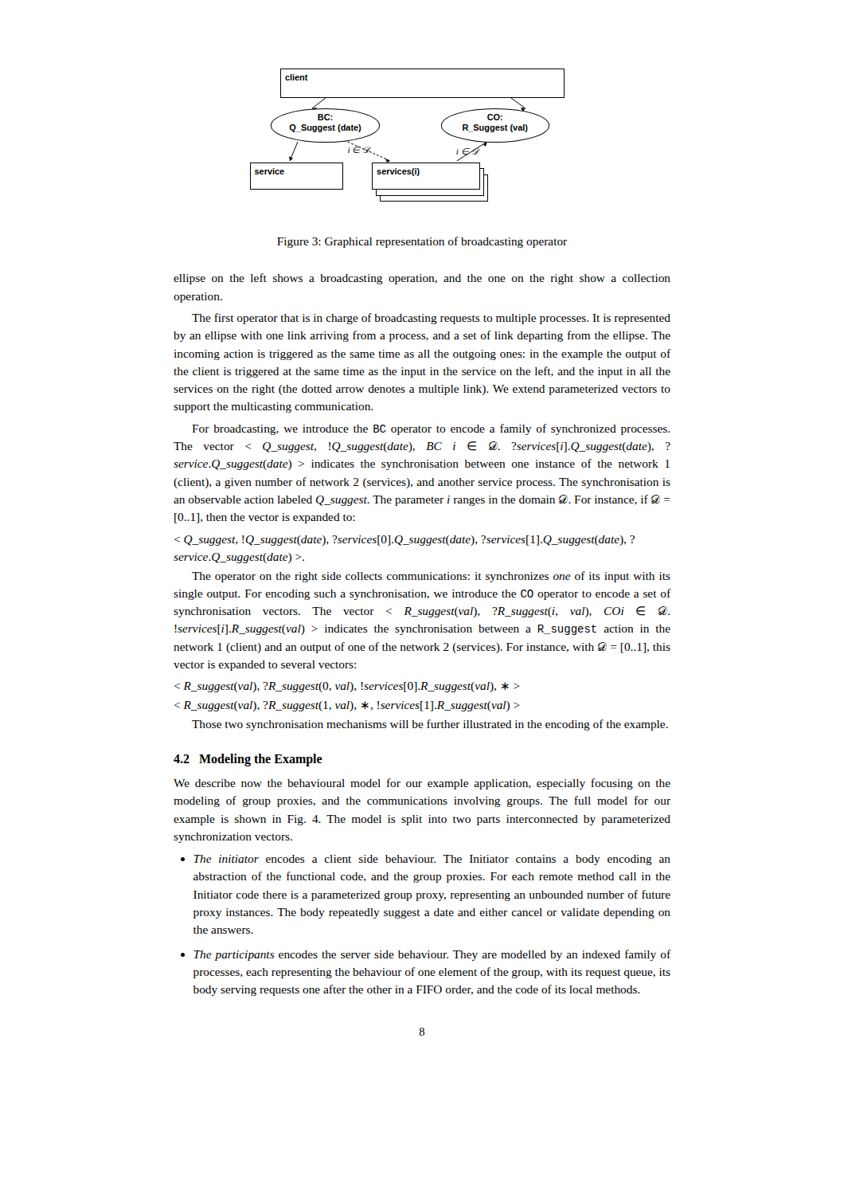client
BC:
Q_Suggest (date)
CO:
R_Suggest (val)
service
services(i)
i ∈ 𝒟
i ∈ 𝒟
Figure 3: Graphical representation of broadcasting operator
ellipse on the left shows a broadcasting operation, and the one on the right show a collection operation.
The first operator that is in charge of broadcasting requests to multiple processes. It is represented by an ellipse with one link arriving from a process, and a set of link departing from the ellipse. The incoming action is triggered as the same time as all the outgoing ones: in the example the output of the client is triggered at the same time as the input in the service on the left, and the input in all the services on the right (the dotted arrow denotes a multiple link). We extend parameterized vectors to support the multicasting communication.
For broadcasting, we introduce the BC operator to encode a family of synchronized processes. The vector < Q_suggest, !Q_suggest(date), BC i ∈ 𝒟. ?services[i].Q_suggest(date), ?service.Q_suggest(date) > indicates the synchronisation between one instance of the network 1 (client), a given number of network 2 (services), and another service process. The synchronisation is an observable action labeled Q_suggest. The parameter i ranges in the domain 𝒟. For instance, if 𝒟 = [0..1], then the vector is expanded to:
< Q_suggest, !Q_suggest(date), ?services[0].Q_suggest(date), ?services[1].Q_suggest(date), ?service.Q_suggest(date) >.
The operator on the right side collects communications: it synchronizes one of its input with its single output. For encoding such a synchronisation, we introduce the CO operator to encode a set of synchronisation vectors. The vector < R_suggest(val), ?R_suggest(i, val), COi ∈ 𝒟. !services[i].R_suggest(val) > indicates the synchronisation between a R_suggest action in the network 1 (client) and an output of one of the network 2 (services). For instance, with 𝒟 = [0..1], this vector is expanded to several vectors:
< R_suggest(val), ?R_suggest(0, val), !services[0].R_suggest(val), ∗ >
< R_suggest(val), ?R_suggest(1, val), ∗, !services[1].R_suggest(val) >
Those two synchronisation mechanisms will be further illustrated in the encoding of the example.
4.2 Modeling the Example
We describe now the behavioural model for our example application, especially focusing on the modeling of group proxies, and the communications involving groups. The full model for our example is shown in Fig. 4. The model is split into two parts interconnected by parameterized synchronization vectors.
The initiator encodes a client side behaviour. The Initiator contains a body encoding an abstraction of the functional code, and the group proxies. For each remote method call in the Initiator code there is a parameterized group proxy, representing an unbounded number of future proxy instances. The body repeatedly suggest a date and either cancel or validate depending on the answers.
The participants encodes the server side behaviour. They are modelled by an indexed family of processes, each representing the behaviour of one element of the group, with its request queue, its body serving requests one after the other in a FIFO order, and the code of its local methods.
8